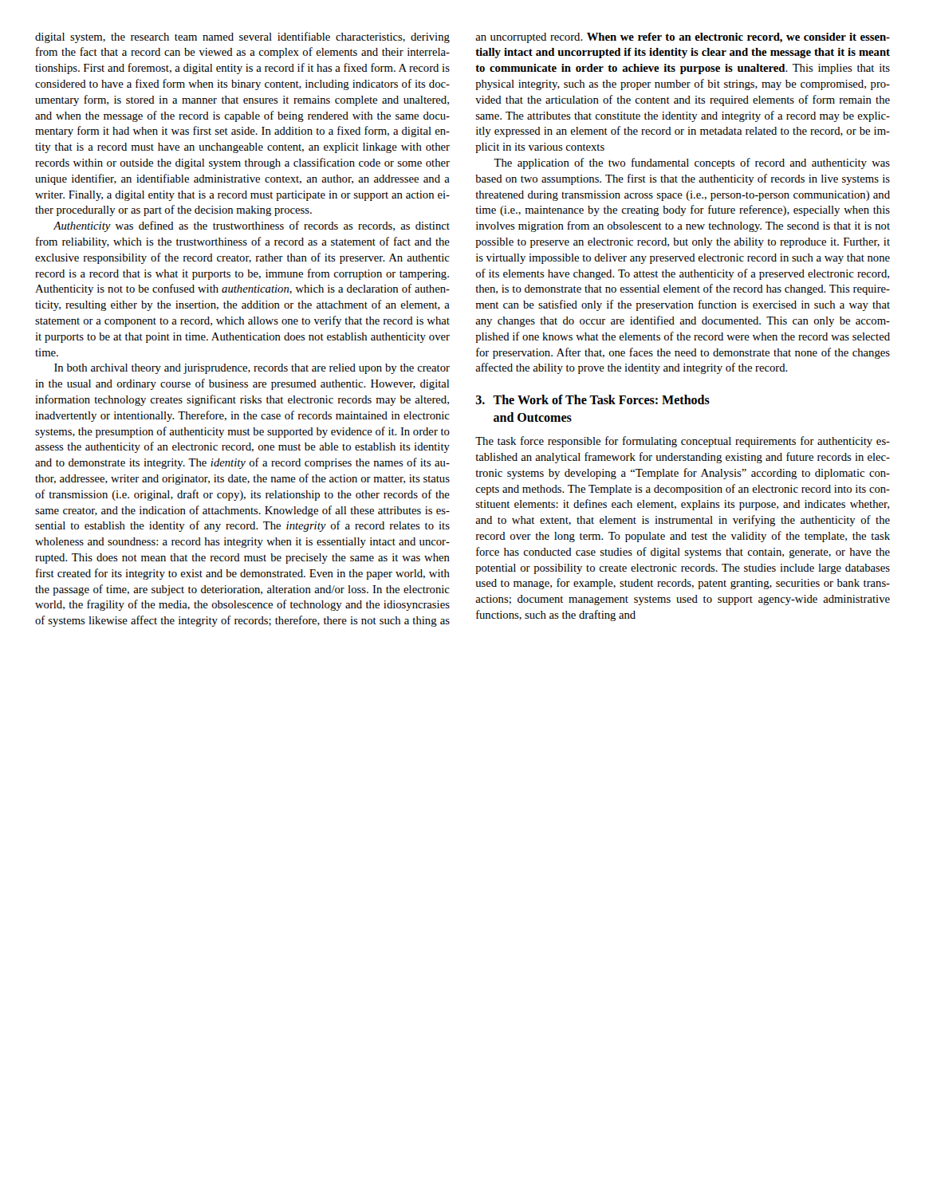digital system, the research team named several identifiable characteristics, deriving from the fact that a record can be viewed as a complex of elements and their interrelationships. First and foremost, a digital entity is a record if it has a fixed form. A record is considered to have a fixed form when its binary content, including indicators of its documentary form, is stored in a manner that ensures it remains complete and unaltered, and when the message of the record is capable of being rendered with the same documentary form it had when it was first set aside. In addition to a fixed form, a digital entity that is a record must have an unchangeable content, an explicit linkage with other records within or outside the digital system through a classification code or some other unique identifier, an identifiable administrative context, an author, an addressee and a writer. Finally, a digital entity that is a record must participate in or support an action either procedurally or as part of the decision making process.
Authenticity was defined as the trustworthiness of records as records, as distinct from reliability, which is the trustworthiness of a record as a statement of fact and the exclusive responsibility of the record creator, rather than of its preserver. An authentic record is a record that is what it purports to be, immune from corruption or tampering. Authenticity is not to be confused with authentication, which is a declaration of authenticity, resulting either by the insertion, the addition or the attachment of an element, a statement or a component to a record, which allows one to verify that the record is what it purports to be at that point in time. Authentication does not establish authenticity over time.
In both archival theory and jurisprudence, records that are relied upon by the creator in the usual and ordinary course of business are presumed authentic. However, digital information technology creates significant risks that electronic records may be altered, inadvertently or intentionally. Therefore, in the case of records maintained in electronic systems, the presumption of authenticity must be supported by evidence of it. In order to assess the authenticity of an electronic record, one must be able to establish its identity and to demonstrate its integrity. The identity of a record comprises the names of its author, addressee, writer and originator, its date, the name of the action or matter, its status of transmission (i.e. original, draft or copy), its relationship to the other records of the same creator, and the indication of attachments. Knowledge of all these attributes is essential to establish the identity of any record. The integrity of a record relates to its wholeness and soundness: a record has integrity when it is essentially intact and uncorrupted. This does not mean that the record must be precisely the same as it was when first created for its integrity to exist and be demonstrated. Even in the paper world, with the passage of time, are subject to deterioration, alteration and/or loss. In the electronic world, the fragility of the media, the obsolescence of technology and the idiosyncrasies of systems likewise affect the integrity of records; therefore, there is not such a thing as an uncorrupted record. When we refer to an electronic record, we consider it essentially intact and uncorrupted if its identity is clear and the message that it is meant to communicate in order to achieve its purpose is unaltered. This implies that its physical integrity, such as the proper number of bit strings, may be compromised, provided that the articulation of the content and its required elements of form remain the same. The attributes that constitute the identity and integrity of a record may be explicitly expressed in an element of the record or in metadata related to the record, or be implicit in its various contexts
The application of the two fundamental concepts of record and authenticity was based on two assumptions. The first is that the authenticity of records in live systems is threatened during transmission across space (i.e., person-to-person communication) and time (i.e., maintenance by the creating body for future reference), especially when this involves migration from an obsolescent to a new technology. The second is that it is not possible to preserve an electronic record, but only the ability to reproduce it. Further, it is virtually impossible to deliver any preserved electronic record in such a way that none of its elements have changed. To attest the authenticity of a preserved electronic record, then, is to demonstrate that no essential element of the record has changed. This requirement can be satisfied only if the preservation function is exercised in such a way that any changes that do occur are identified and documented. This can only be accomplished if one knows what the elements of the record were when the record was selected for preservation. After that, one faces the need to demonstrate that none of the changes affected the ability to prove the identity and integrity of the record.
3. The Work of The Task Forces: Methods
and Outcomes
The task force responsible for formulating conceptual requirements for authenticity established an analytical framework for understanding existing and future records in electronic systems by developing a “Template for Analysis” according to diplomatic concepts and methods. The Template is a decomposition of an electronic record into its constituent elements: it defines each element, explains its purpose, and indicates whether, and to what extent, that element is instrumental in verifying the authenticity of the record over the long term. To populate and test the validity of the template, the task force has conducted case studies of digital systems that contain, generate, or have the potential or possibility to create electronic records. The studies include large databases used to manage, for example, student records, patent granting, securities or bank transactions; document management systems used to support agency-wide administrative functions, such as the drafting and